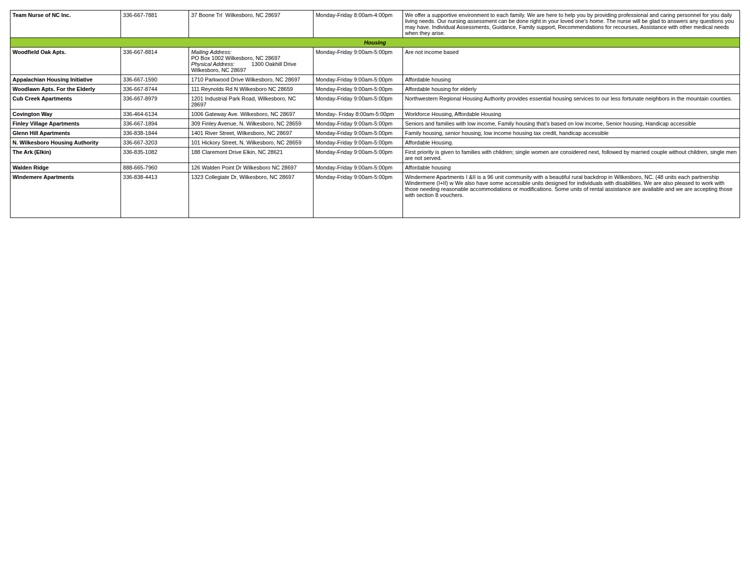| Team Nurse of NC Inc. | 336-667-7881 | 37 Boone Trl Wilkesboro, NC 28697 | Monday-Friday 8:00am-4:00pm | We offer a supportive environment to each family. We are here to help you by providing professional and caring personnel for you daily living needs. Our nursing assessment can be done right in your loved one’s home. The nurse will be glad to answers any questions you may have. Individual Assessments, Guidance, Family support, Recommendations for recourses, Assistance with other medical needs when they arise. |
| Housing |
| Woodfield Oak Apts. | 336-667-8814 | Mailing Address: PO Box 1002 Wilkesboro, NC 28697 Physical Address: 1300 Oakhill Drive Wilkesboro, NC 28697 | Monday-Friday 9:00am-5:00pm | Are not income based |
| Appalachian Housing Initiative | 336-667-1590 | 1710 Parkwood Drive Wilkesboro, NC 28697 | Monday-Friday 9:00am-5:00pm | Affordable housing |
| Woodlawn Apts. For the Elderly | 336-667-8744 | 111 Reynolds Rd N Wilkesboro NC 28659 | Monday-Friday 9:00am-5:00pm | Affordable housing for elderly |
| Cub Creek Apartments | 336-667-8979 | 1201 Industrial Park Road, Wilkesboro, NC 28697 | Monday-Friday 9:00am-5:00pm | Northwestern Regional Housing Authority provides essential housing services to our less fortunate neighbors in the mountain counties. |
| Covington Way | 336-464-6134 | 1006 Gateway Ave. Wilkesboro, NC 28697 | Monday- Friday 8:00am-5:00pm | Workforce Housing, Affordable Housing |
| Finley Village Apartments | 336-667-1894 | 309 Finley Avenue, N. Wilkesboro, NC 28659 | Monday-Friday 9:00am-5:00pm | Seniors and families with low income, Family housing that’s based on low income, Senior housing, Handicap accessible |
| Glenn Hill Apartments | 336-838-1844 | 1401 River Street, Wilkesboro, NC 28697 | Monday-Friday 9:00am-5:00pm | Family housing, senior housing, low income housing tax credit, handicap accessible |
| N. Wilkesboro Housing Authority | 336-667-3203 | 101 Hickory Street, N. Wilkesboro, NC 28659 | Monday-Friday 9:00am-5:00pm | Affordable Housing. |
| The Ark (Elkin) | 336-835-1082 | 188 Claremont Drive Elkin, NC 28621 | Monday-Friday 9:00am-5:00pm | First priority is given to families with children; single women are considered next, followed by married couple without children, single men are not served. |
| Walden Ridge | 888-665-7960 | 126 Walden Point Dr Wilkesboro NC 28697 | Monday-Friday 9:00am-5:00pm | Affordable housing |
| Windemere Apartments | 336-838-4413 | 1323 Collegiate Dr, Wilkesboro, NC 28697 | Monday-Friday 9:00am-5:00pm | Windermere Apartments I &II is a 96 unit community with a beautiful rural backdrop in Wilkesboro, NC. (48 units each partnership Windermere (I+II) w We also have some accessible units designed for individuals with disabilities. We are also pleased to work with those needing reasonable accommodations or modifications. Some units of rental assistance are available and we are accepting those with section 8 vouchers. |